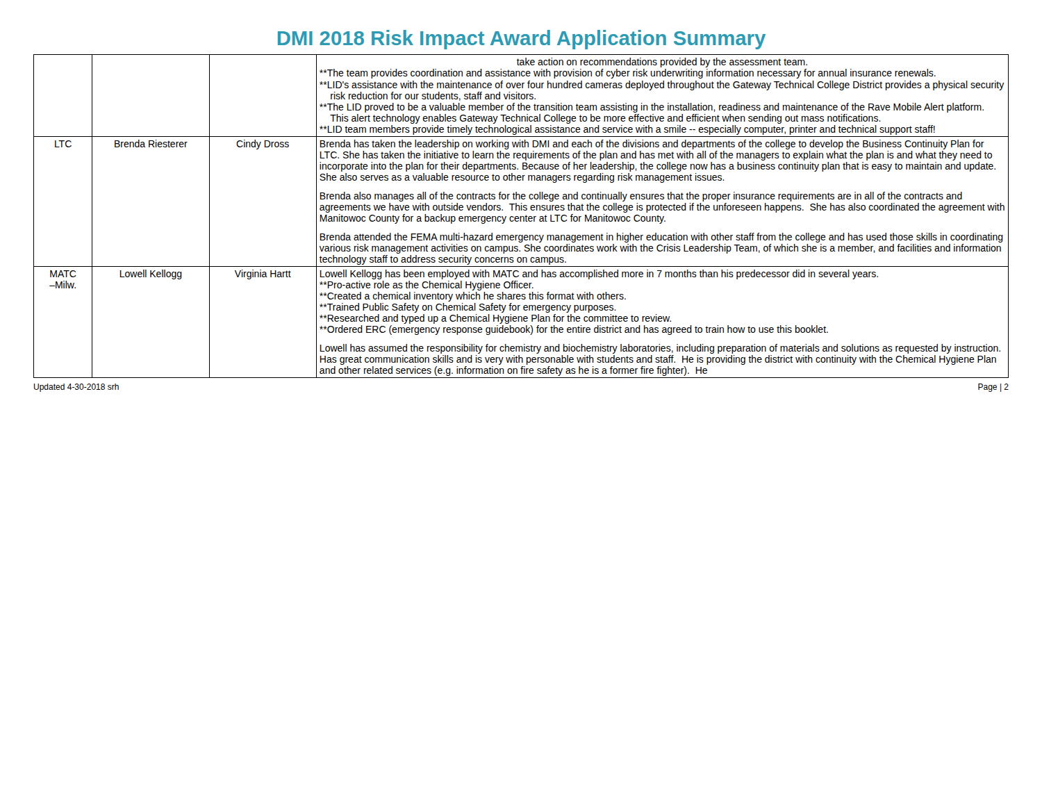DMI 2018 Risk Impact Award Application Summary
| | | | take action on recommendations provided by the assessment team. **The team provides coordination and assistance with provision of cyber risk underwriting information necessary for annual insurance renewals. **LID's assistance with the maintenance of over four hundred cameras deployed throughout the Gateway Technical College District provides a physical security risk reduction for our students, staff and visitors. **The LID proved to be a valuable member of the transition team assisting in the installation, readiness and maintenance of the Rave Mobile Alert platform. This alert technology enables Gateway Technical College to be more effective and efficient when sending out mass notifications. **LID team members provide timely technological assistance and service with a smile -- especially computer, printer and technical support staff! |
| LTC | Brenda Riesterer | Cindy Dross | Brenda has taken the leadership on working with DMI and each of the divisions and departments of the college to develop the Business Continuity Plan for LTC. She has taken the initiative to learn the requirements of the plan and has met with all of the managers to explain what the plan is and what they need to incorporate into the plan for their departments. Because of her leadership, the college now has a business continuity plan that is easy to maintain and update. She also serves as a valuable resource to other managers regarding risk management issues. Brenda also manages all of the contracts for the college and continually ensures that the proper insurance requirements are in all of the contracts and agreements we have with outside vendors. This ensures that the college is protected if the unforeseen happens. She has also coordinated the agreement with Manitowoc County for a backup emergency center at LTC for Manitowoc County. Brenda attended the FEMA multi-hazard emergency management in higher education with other staff from the college and has used those skills in coordinating various risk management activities on campus. She coordinates work with the Crisis Leadership Team, of which she is a member, and facilities and information technology staff to address security concerns on campus. |
| MATC –Milw. | Lowell Kellogg | Virginia Hartt | Lowell Kellogg has been employed with MATC and has accomplished more in 7 months than his predecessor did in several years. **Pro-active role as the Chemical Hygiene Officer. **Created a chemical inventory which he shares this format with others. **Trained Public Safety on Chemical Safety for emergency purposes. **Researched and typed up a Chemical Hygiene Plan for the committee to review. **Ordered ERC (emergency response guidebook) for the entire district and has agreed to train how to use this booklet. Lowell has assumed the responsibility for chemistry and biochemistry laboratories, including preparation of materials and solutions as requested by instruction. Has great communication skills and is very with personable with students and staff. He is providing the district with continuity with the Chemical Hygiene Plan and other related services (e.g. information on fire safety as he is a former fire fighter). He |
Updated 4-30-2018 srh
Page | 2